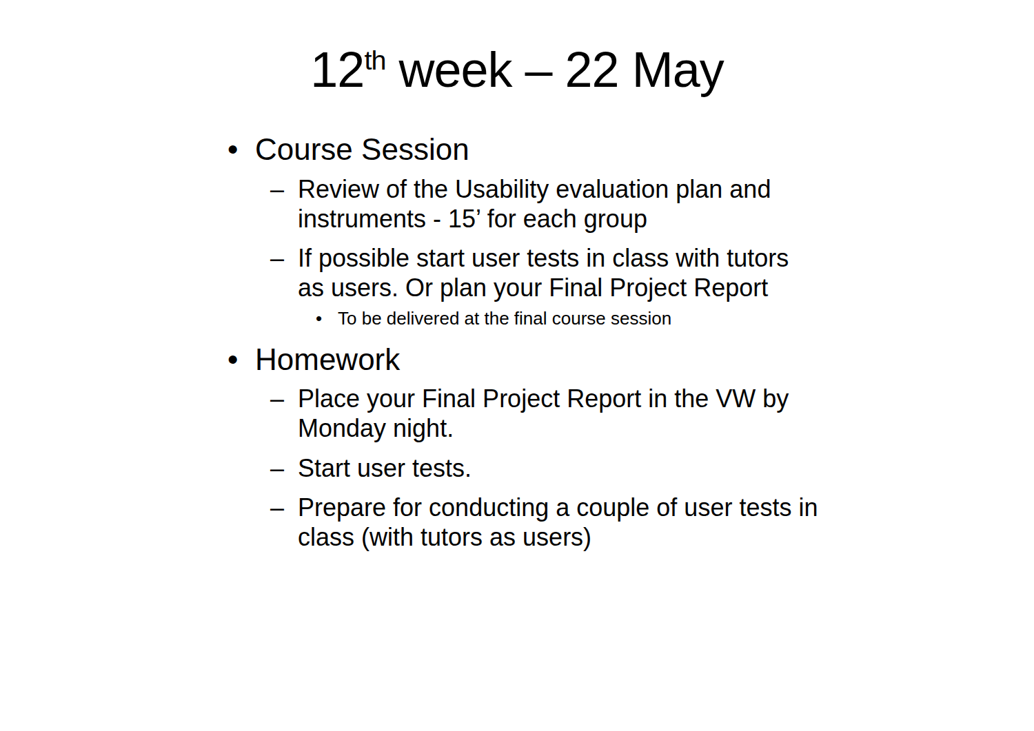12th week – 22 May
•Course Session
–Review of the Usability evaluation plan and instruments - 15’ for each group
–If possible start user tests in class with tutors as users. Or plan your Final Project Report
•To be delivered at the final course session
•Homework
–Place your Final Project Report in the VW by Monday night.
–Start user tests.
–Prepare for conducting a couple of user tests in class (with tutors as users)